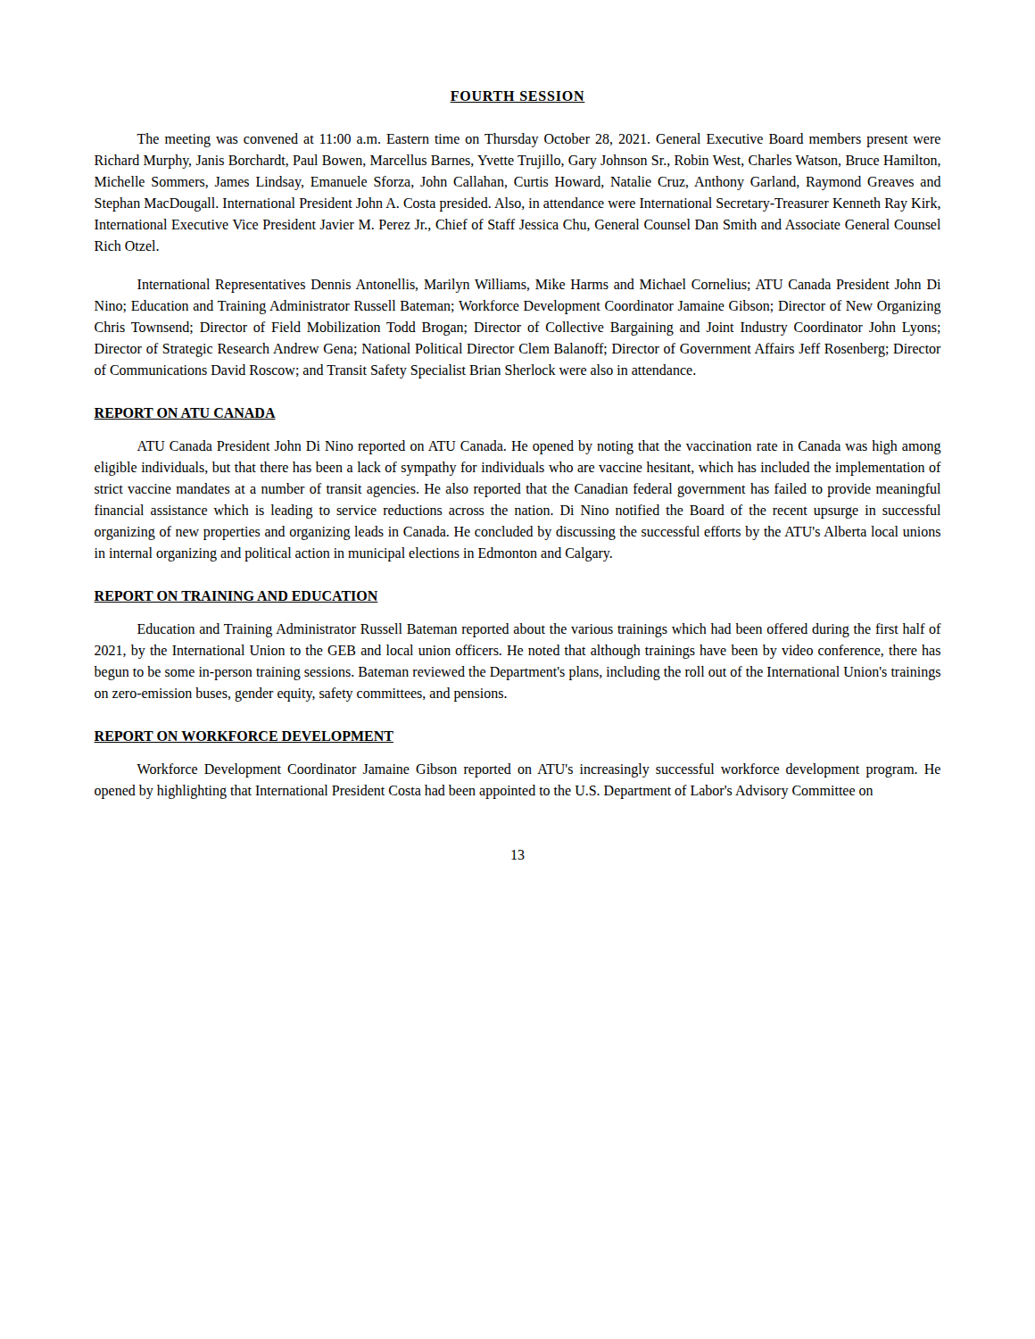FOURTH SESSION
The meeting was convened at 11:00 a.m. Eastern time on Thursday October 28, 2021. General Executive Board members present were Richard Murphy, Janis Borchardt, Paul Bowen, Marcellus Barnes, Yvette Trujillo, Gary Johnson Sr., Robin West, Charles Watson, Bruce Hamilton, Michelle Sommers, James Lindsay, Emanuele Sforza, John Callahan, Curtis Howard, Natalie Cruz, Anthony Garland, Raymond Greaves and Stephan MacDougall. International President John A. Costa presided. Also, in attendance were International Secretary-Treasurer Kenneth Ray Kirk, International Executive Vice President Javier M. Perez Jr., Chief of Staff Jessica Chu, General Counsel Dan Smith and Associate General Counsel Rich Otzel.
International Representatives Dennis Antonellis, Marilyn Williams, Mike Harms and Michael Cornelius; ATU Canada President John Di Nino; Education and Training Administrator Russell Bateman; Workforce Development Coordinator Jamaine Gibson; Director of New Organizing Chris Townsend; Director of Field Mobilization Todd Brogan; Director of Collective Bargaining and Joint Industry Coordinator John Lyons; Director of Strategic Research Andrew Gena; National Political Director Clem Balanoff; Director of Government Affairs Jeff Rosenberg; Director of Communications David Roscow; and Transit Safety Specialist Brian Sherlock were also in attendance.
REPORT ON ATU CANADA
ATU Canada President John Di Nino reported on ATU Canada. He opened by noting that the vaccination rate in Canada was high among eligible individuals, but that there has been a lack of sympathy for individuals who are vaccine hesitant, which has included the implementation of strict vaccine mandates at a number of transit agencies. He also reported that the Canadian federal government has failed to provide meaningful financial assistance which is leading to service reductions across the nation. Di Nino notified the Board of the recent upsurge in successful organizing of new properties and organizing leads in Canada. He concluded by discussing the successful efforts by the ATU's Alberta local unions in internal organizing and political action in municipal elections in Edmonton and Calgary.
REPORT ON TRAINING AND EDUCATION
Education and Training Administrator Russell Bateman reported about the various trainings which had been offered during the first half of 2021, by the International Union to the GEB and local union officers. He noted that although trainings have been by video conference, there has begun to be some in-person training sessions. Bateman reviewed the Department's plans, including the roll out of the International Union's trainings on zero-emission buses, gender equity, safety committees, and pensions.
REPORT ON WORKFORCE DEVELOPMENT
Workforce Development Coordinator Jamaine Gibson reported on ATU's increasingly successful workforce development program. He opened by highlighting that International President Costa had been appointed to the U.S. Department of Labor's Advisory Committee on
13